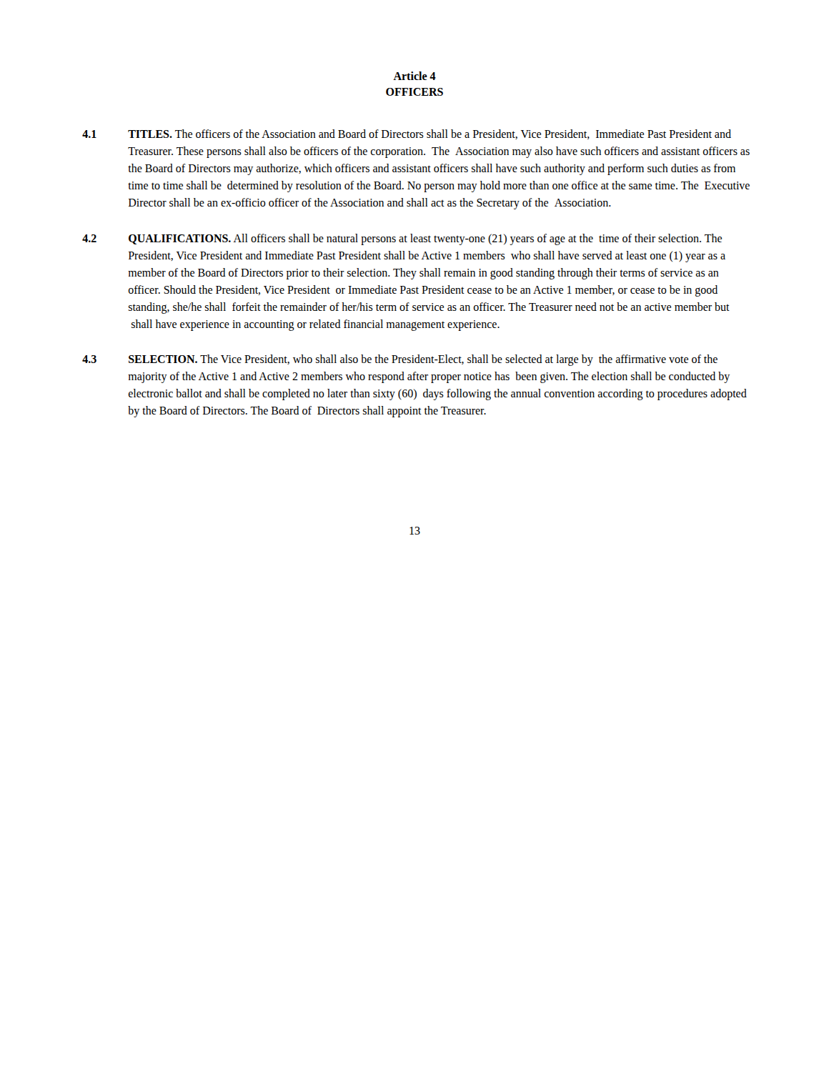Article 4
OFFICERS
4.1
TITLES. The officers of the Association and Board of Directors shall be a President, Vice President, Immediate Past President and Treasurer. These persons shall also be officers of the corporation. The Association may also have such officers and assistant officers as the Board of Directors may authorize, which officers and assistant officers shall have such authority and perform such duties as from time to time shall be determined by resolution of the Board. No person may hold more than one office at the same time. The Executive Director shall be an ex-officio officer of the Association and shall act as the Secretary of the Association.
4.2
QUALIFICATIONS. All officers shall be natural persons at least twenty-one (21) years of age at the time of their selection. The President, Vice President and Immediate Past President shall be Active 1 members who shall have served at least one (1) year as a member of the Board of Directors prior to their selection. They shall remain in good standing through their terms of service as an officer. Should the President, Vice President or Immediate Past President cease to be an Active 1 member, or cease to be in good standing, she/he shall forfeit the remainder of her/his term of service as an officer. The Treasurer need not be an active member but shall have experience in accounting or related financial management experience.
4.3
SELECTION. The Vice President, who shall also be the President-Elect, shall be selected at large by the affirmative vote of the majority of the Active 1 and Active 2 members who respond after proper notice has been given. The election shall be conducted by electronic ballot and shall be completed no later than sixty (60) days following the annual convention according to procedures adopted by the Board of Directors. The Board of Directors shall appoint the Treasurer.
13